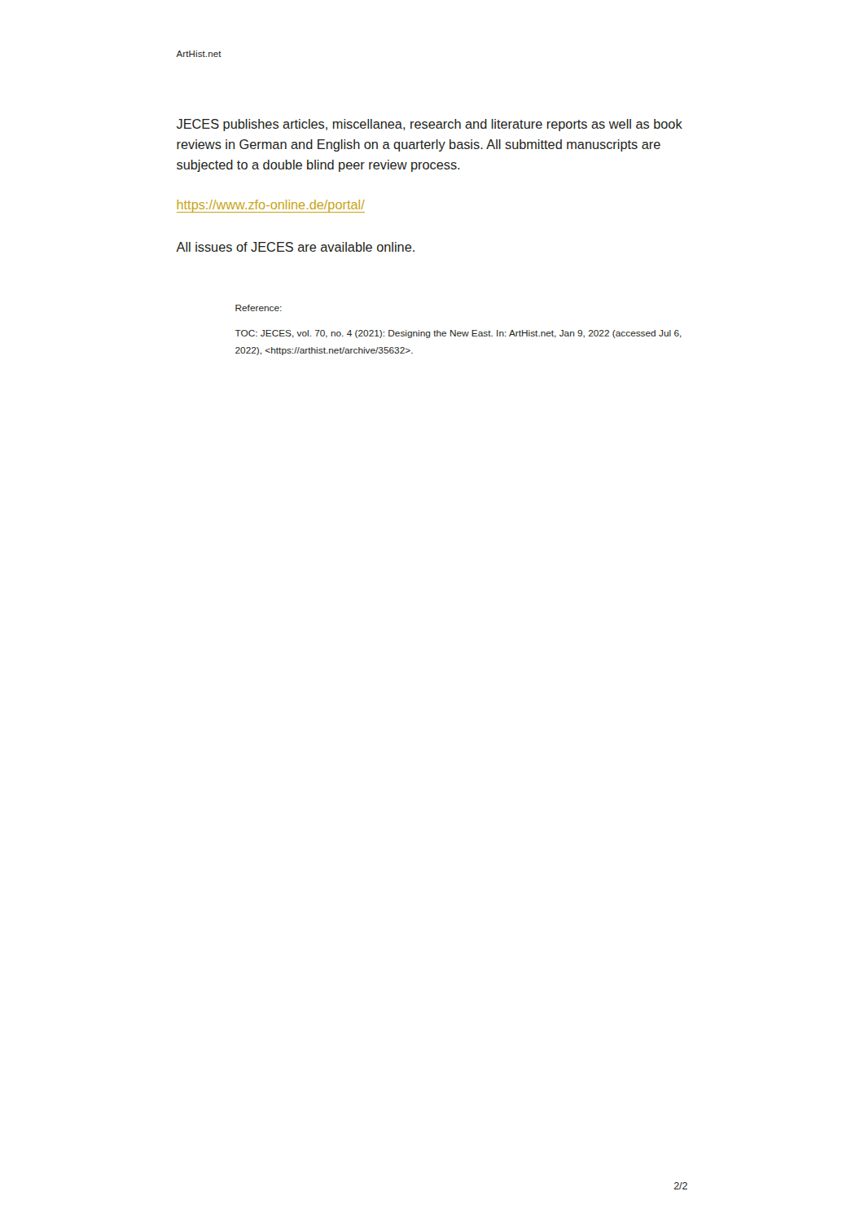ArtHist.net
JECES publishes articles, miscellanea, research and literature reports as well as book reviews in German and English on a quarterly basis. All submitted manuscripts are subjected to a double blind peer review process.
https://www.zfo-online.de/portal/
All issues of JECES are available online.
Reference:
TOC: JECES, vol. 70, no. 4 (2021): Designing the New East. In: ArtHist.net, Jan 9, 2022 (accessed Jul 6, 2022), <https://arthist.net/archive/35632>.
2/2